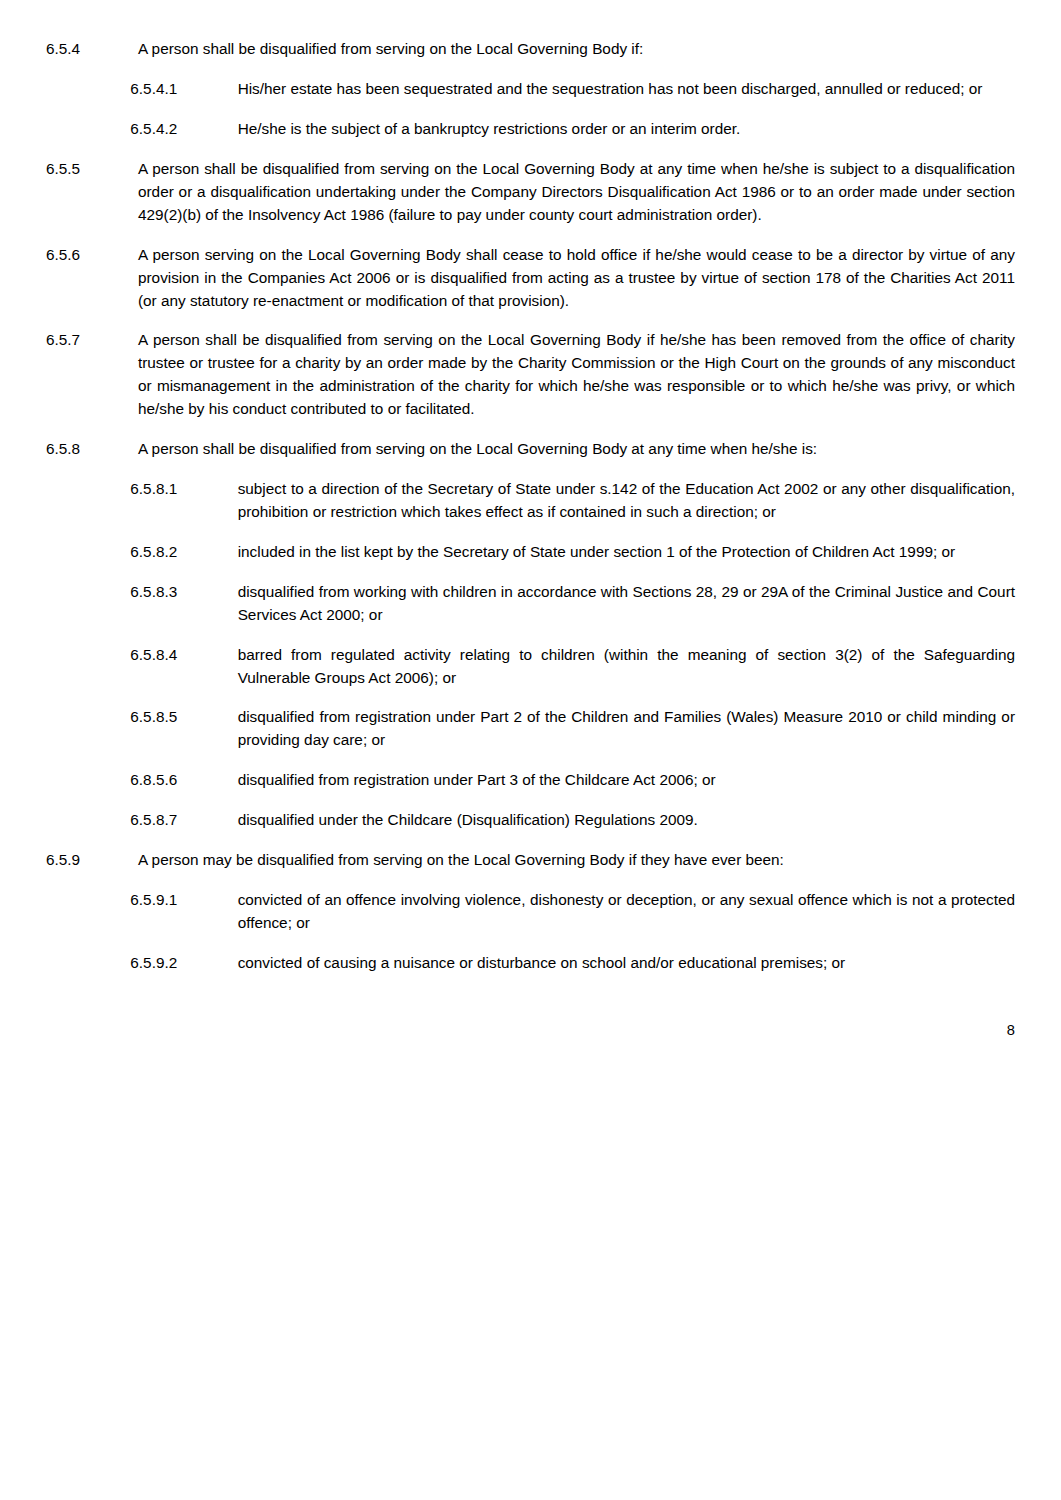6.5.4
A person shall be disqualified from serving on the Local Governing Body if:
6.5.4.1
His/her estate has been sequestrated and the sequestration has not been discharged, annulled or reduced; or
6.5.4.2
He/she is the subject of a bankruptcy restrictions order or an interim order.
6.5.5
A person shall be disqualified from serving on the Local Governing Body at any time when he/she is subject to a disqualification order or a disqualification undertaking under the Company Directors Disqualification Act 1986 or to an order made under section 429(2)(b) of the Insolvency Act 1986 (failure to pay under county court administration order).
6.5.6
A person serving on the Local Governing Body shall cease to hold office if he/she would cease to be a director by virtue of any provision in the Companies Act 2006 or is disqualified from acting as a trustee by virtue of section 178 of the Charities Act 2011 (or any statutory re-enactment or modification of that provision).
6.5.7
A person shall be disqualified from serving on the Local Governing Body if he/she has been removed from the office of charity trustee or trustee for a charity by an order made by the Charity Commission or the High Court on the grounds of any misconduct or mismanagement in the administration of the charity for which he/she was responsible or to which he/she was privy, or which he/she by his conduct contributed to or facilitated.
6.5.8
A person shall be disqualified from serving on the Local Governing Body at any time when he/she is:
6.5.8.1
subject to a direction of the Secretary of State under s.142 of the Education Act 2002 or any other disqualification, prohibition or restriction which takes effect as if contained in such a direction; or
6.5.8.2
included in the list kept by the Secretary of State under section 1 of the Protection of Children Act 1999; or
6.5.8.3
disqualified from working with children in accordance with Sections 28, 29 or 29A of the Criminal Justice and Court Services Act 2000; or
6.5.8.4
barred from regulated activity relating to children (within the meaning of section 3(2) of the Safeguarding Vulnerable Groups Act 2006); or
6.5.8.5
disqualified from registration under Part 2 of the Children and Families (Wales) Measure 2010 or child minding or providing day care; or
6.8.5.6
disqualified from registration under Part 3 of the Childcare Act 2006; or
6.5.8.7
disqualified under the Childcare (Disqualification) Regulations 2009.
6.5.9
A person may be disqualified from serving on the Local Governing Body if they have ever been:
6.5.9.1
convicted of an offence involving violence, dishonesty or deception, or any sexual offence which is not a protected offence; or
6.5.9.2
convicted of causing a nuisance or disturbance on school and/or educational premises; or
8